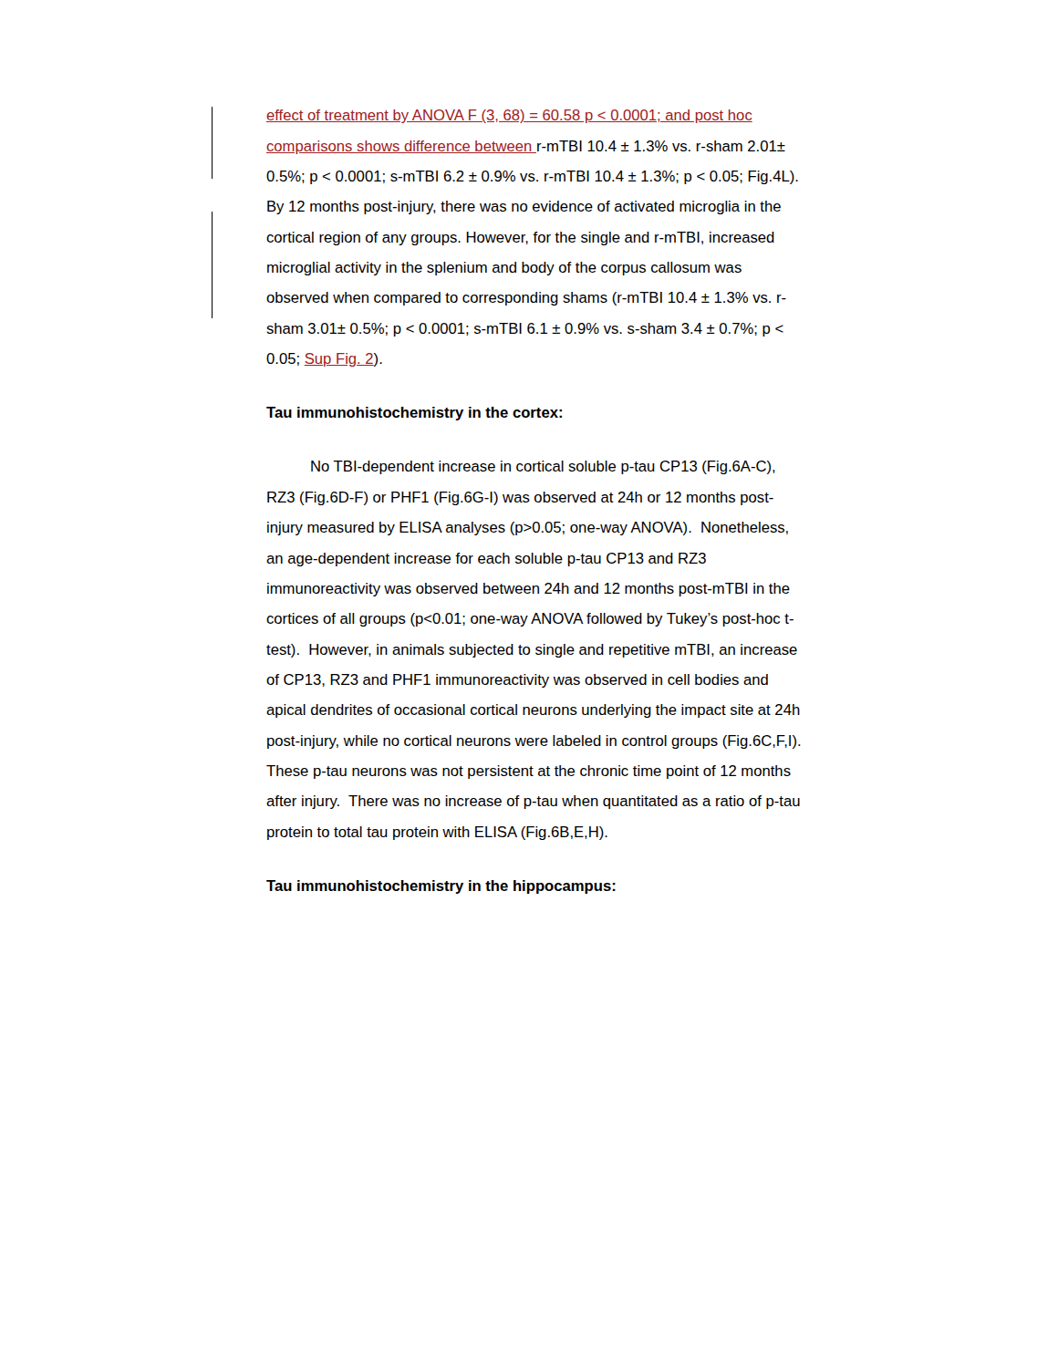effect of treatment by ANOVA F (3, 68) = 60.58 p < 0.0001; and post hoc comparisons shows difference between r-mTBI 10.4 ± 1.3% vs. r-sham 2.01± 0.5%; p < 0.0001; s-mTBI 6.2 ± 0.9% vs. r-mTBI 10.4 ± 1.3%; p < 0.05; Fig.4L). By 12 months post-injury, there was no evidence of activated microglia in the cortical region of any groups. However, for the single and r-mTBI, increased microglial activity in the splenium and body of the corpus callosum was observed when compared to corresponding shams (r-mTBI 10.4 ± 1.3% vs. r-sham 3.01± 0.5%; p < 0.0001; s-mTBI 6.1 ± 0.9% vs. s-sham 3.4 ± 0.7%; p < 0.05; Sup Fig. 2).
Tau immunohistochemistry in the cortex:
No TBI-dependent increase in cortical soluble p-tau CP13 (Fig.6A-C), RZ3 (Fig.6D-F) or PHF1 (Fig.6G-I) was observed at 24h or 12 months post-injury measured by ELISA analyses (p>0.05; one-way ANOVA). Nonetheless, an age-dependent increase for each soluble p-tau CP13 and RZ3 immunoreactivity was observed between 24h and 12 months post-mTBI in the cortices of all groups (p<0.01; one-way ANOVA followed by Tukey’s post-hoc t-test). However, in animals subjected to single and repetitive mTBI, an increase of CP13, RZ3 and PHF1 immunoreactivity was observed in cell bodies and apical dendrites of occasional cortical neurons underlying the impact site at 24h post-injury, while no cortical neurons were labeled in control groups (Fig.6C,F,I). These p-tau neurons was not persistent at the chronic time point of 12 months after injury. There was no increase of p-tau when quantitated as a ratio of p-tau protein to total tau protein with ELISA (Fig.6B,E,H).
Tau immunohistochemistry in the hippocampus: